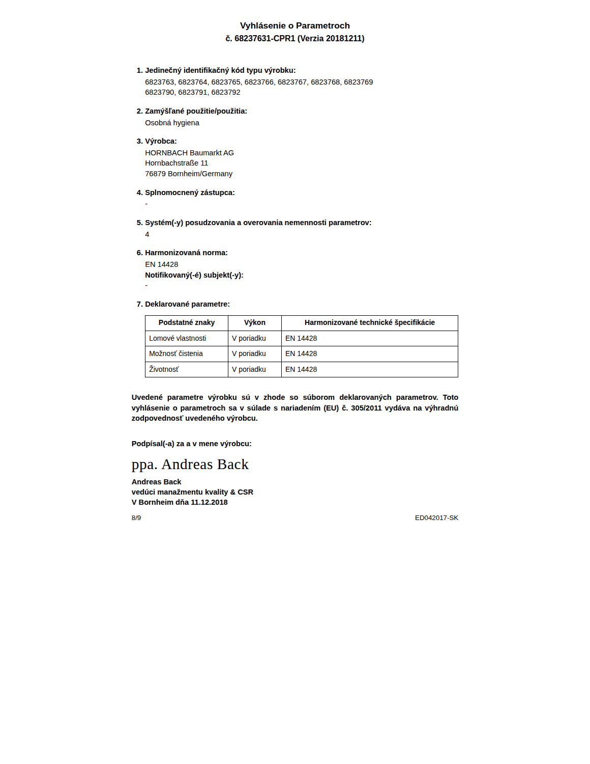Vyhlásenie o Parametroch
č. 68237631-CPR1 (Verzia 20181211)
Jedinečný identifikačný kód typu výrobku:
6823763, 6823764, 6823765, 6823766, 6823767, 6823768, 6823769
6823790, 6823791, 6823792
Zamýšľané použitie/použitia:
Osobná hygiena
Výrobca:
HORNBACH Baumarkt AG
Hornbachstraße 11
76879 Bornheim/Germany
Splnomocnený zástupca:
-
Systém(-y) posudzovania a overovania nemennosti parametrov:
4
Harmonizovaná norma:
EN 14428
Notifikovaný(-é) subjekt(-y):
-
Deklarované parametre:
| Podstatné znaky | Výkon | Harmonizované technické špecifikácie |
| --- | --- | --- |
| Lomové vlastnosti | V poriadku | EN 14428 |
| Možnosť čistenia | V poriadku | EN 14428 |
| Životnosť | V poriadku | EN 14428 |
Uvedené parametre výrobku sú v zhode so súborom deklarovaných parametrov. Toto vyhlásenie o parametroch sa v súlade s nariadením (EU) č. 305/2011 vydáva na výhradnú zodpovednosť uvedeného výrobcu.
Podpísal(-a) za a v mene výrobcu:
ppa. Andreas Back
Andreas Back
vedúci manažmentu kvality & CSR
V Bornheim dňa 11.12.2018
8/9 ED042017-SK